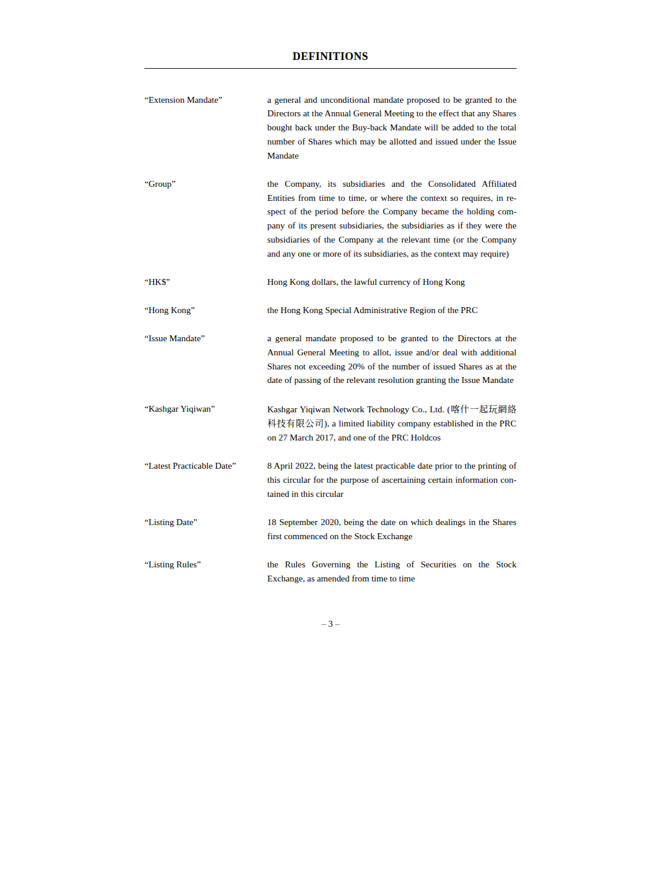DEFINITIONS
| “Extension Mandate” | a general and unconditional mandate proposed to be granted to the Directors at the Annual General Meeting to the effect that any Shares bought back under the Buy-back Mandate will be added to the total number of Shares which may be allotted and issued under the Issue Mandate |
| “Group” | the Company, its subsidiaries and the Consolidated Affiliated Entities from time to time, or where the context so requires, in respect of the period before the Company became the holding company of its present subsidiaries, the subsidiaries as if they were the subsidiaries of the Company at the relevant time (or the Company and any one or more of its subsidiaries, as the context may require) |
| “HK$” | Hong Kong dollars, the lawful currency of Hong Kong |
| “Hong Kong” | the Hong Kong Special Administrative Region of the PRC |
| “Issue Mandate” | a general mandate proposed to be granted to the Directors at the Annual General Meeting to allot, issue and/or deal with additional Shares not exceeding 20% of the number of issued Shares as at the date of passing of the relevant resolution granting the Issue Mandate |
| “Kashgar Yiqiwan” | Kashgar Yiqiwan Network Technology Co., Ltd. ( 喀什一起玩網絡科技有限公司 ), a limited liability company established in the PRC on 27 March 2017, and one of the PRC Holdcos |
| “Latest Practicable Date” | 8 April 2022, being the latest practicable date prior to the printing of this circular for the purpose of ascertaining certain information contained in this circular |
| “Listing Date” | 18 September 2020, being the date on which dealings in the Shares first commenced on the Stock Exchange |
| “Listing Rules” | the Rules Governing the Listing of Securities on the Stock Exchange, as amended from time to time |
– 3 –